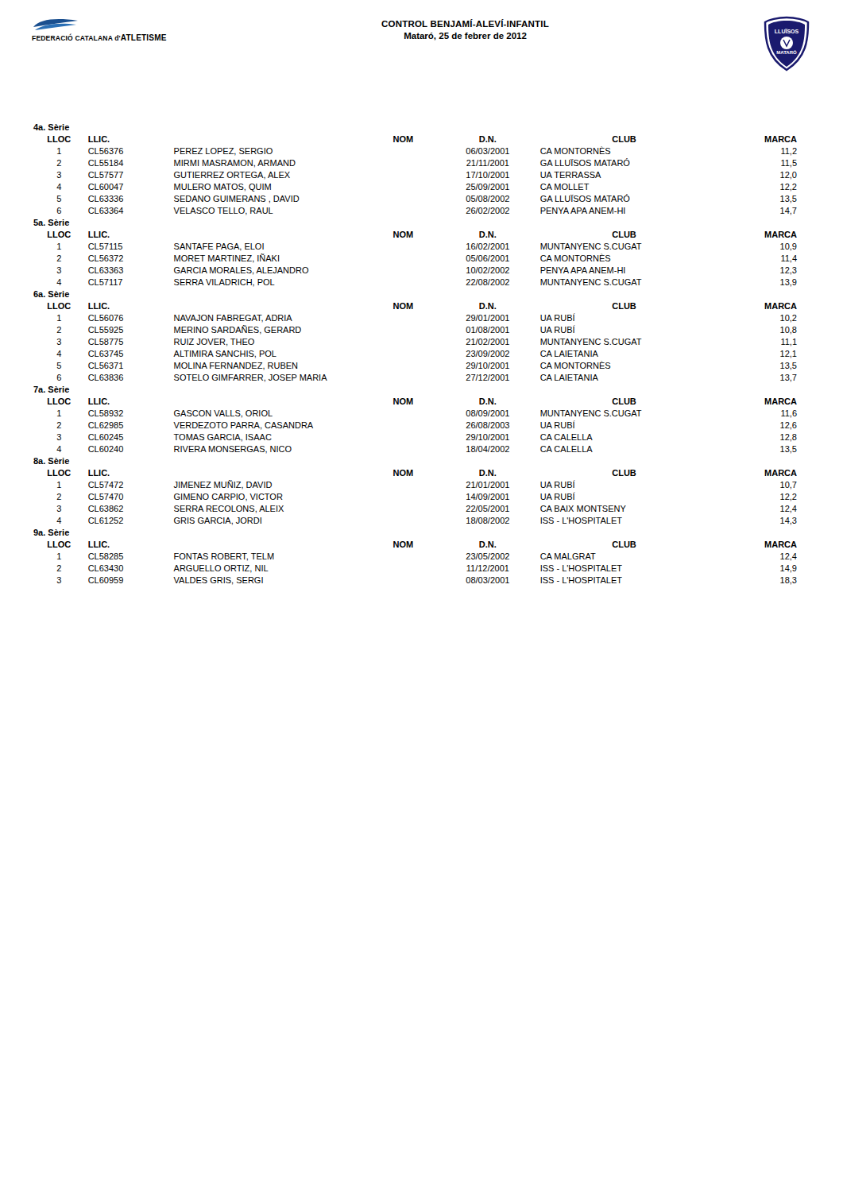FEDERACIÓ CATALANA d'ATLETISME
CONTROL BENJAMÍ-ALEVÍ-INFANTIL
Mataró, 25 de febrer de 2012
LLUÏSOS MATARÓ
| 4a. Sèrie |
| LLOC | LLIC. | NOM | D.N. | CLUB | MARCA |
| 1 | CL56376 | PEREZ LOPEZ, SERGIO | 06/03/2001 | CA MONTORNÈS | 11,2 |
| 2 | CL55184 | MIRMI MASRAMON, ARMAND | 21/11/2001 | GA LLUÏSOS MATARÓ | 11,5 |
| 3 | CL57577 | GUTIERREZ ORTEGA, ALEX | 17/10/2001 | UA TERRASSA | 12,0 |
| 4 | CL60047 | MULERO MATOS, QUIM | 25/09/2001 | CA MOLLET | 12,2 |
| 5 | CL63336 | SEDANO GUIMERANS , DAVID | 05/08/2002 | GA LLUÏSOS MATARÓ | 13,5 |
| 6 | CL63364 | VELASCO TELLO, RAUL | 26/02/2002 | PENYA APA ANEM-HI | 14,7 |
| 5a. Sèrie |
| LLOC | LLIC. | NOM | D.N. | CLUB | MARCA |
| 1 | CL57115 | SANTAFE PAGA, ELOI | 16/02/2001 | MUNTANYENC S.CUGAT | 10,9 |
| 2 | CL56372 | MORET MARTINEZ, IÑAKI | 05/06/2001 | CA MONTORNÈS | 11,4 |
| 3 | CL63363 | GARCIA MORALES, ALEJANDRO | 10/02/2002 | PENYA APA ANEM-HI | 12,3 |
| 4 | CL57117 | SERRA VILADRICH, POL | 22/08/2002 | MUNTANYENC S.CUGAT | 13,9 |
| 6a. Sèrie |
| LLOC | LLIC. | NOM | D.N. | CLUB | MARCA |
| 1 | CL56076 | NAVAJON FABREGAT, ADRIA | 29/01/2001 | UA RUBÍ | 10,2 |
| 2 | CL55925 | MERINO SARDAÑES, GERARD | 01/08/2001 | UA RUBÍ | 10,8 |
| 3 | CL58775 | RUIZ JOVER, THEO | 21/02/2001 | MUNTANYENC S.CUGAT | 11,1 |
| 4 | CL63745 | ALTIMIRA SANCHIS, POL | 23/09/2002 | CA LAIETANIA | 12,1 |
| 5 | CL56371 | MOLINA FERNANDEZ, RUBEN | 29/10/2001 | CA MONTORNÈS | 13,5 |
| 6 | CL63836 | SOTELO GIMFARRER, JOSEP MARIA | 27/12/2001 | CA LAIETANIA | 13,7 |
| 7a. Sèrie |
| LLOC | LLIC. | NOM | D.N. | CLUB | MARCA |
| 1 | CL58932 | GASCON VALLS, ORIOL | 08/09/2001 | MUNTANYENC S.CUGAT | 11,6 |
| 2 | CL62985 | VERDEZOTO PARRA, CASANDRA | 26/08/2003 | UA RUBÍ | 12,6 |
| 3 | CL60245 | TOMAS GARCIA, ISAAC | 29/10/2001 | CA CALELLA | 12,8 |
| 4 | CL60240 | RIVERA MONSERGAS, NICO | 18/04/2002 | CA CALELLA | 13,5 |
| 8a. Sèrie |
| LLOC | LLIC. | NOM | D.N. | CLUB | MARCA |
| 1 | CL57472 | JIMENEZ MUÑIZ, DAVID | 21/01/2001 | UA RUBÍ | 10,7 |
| 2 | CL57470 | GIMENO CARPIO, VICTOR | 14/09/2001 | UA RUBÍ | 12,2 |
| 3 | CL63862 | SERRA RECOLONS, ALEIX | 22/05/2001 | CA BAIX MONTSENY | 12,4 |
| 4 | CL61252 | GRIS GARCIA, JORDI | 18/08/2002 | ISS - L'HOSPITALET | 14,3 |
| 9a. Sèrie |
| LLOC | LLIC. | NOM | D.N. | CLUB | MARCA |
| 1 | CL58285 | FONTAS ROBERT, TELM | 23/05/2002 | CA MALGRAT | 12,4 |
| 2 | CL63430 | ARGUELLO ORTIZ, NIL | 11/12/2001 | ISS - L'HOSPITALET | 14,9 |
| 3 | CL60959 | VALDES GRIS, SERGI | 08/03/2001 | ISS - L'HOSPITALET | 18,3 |